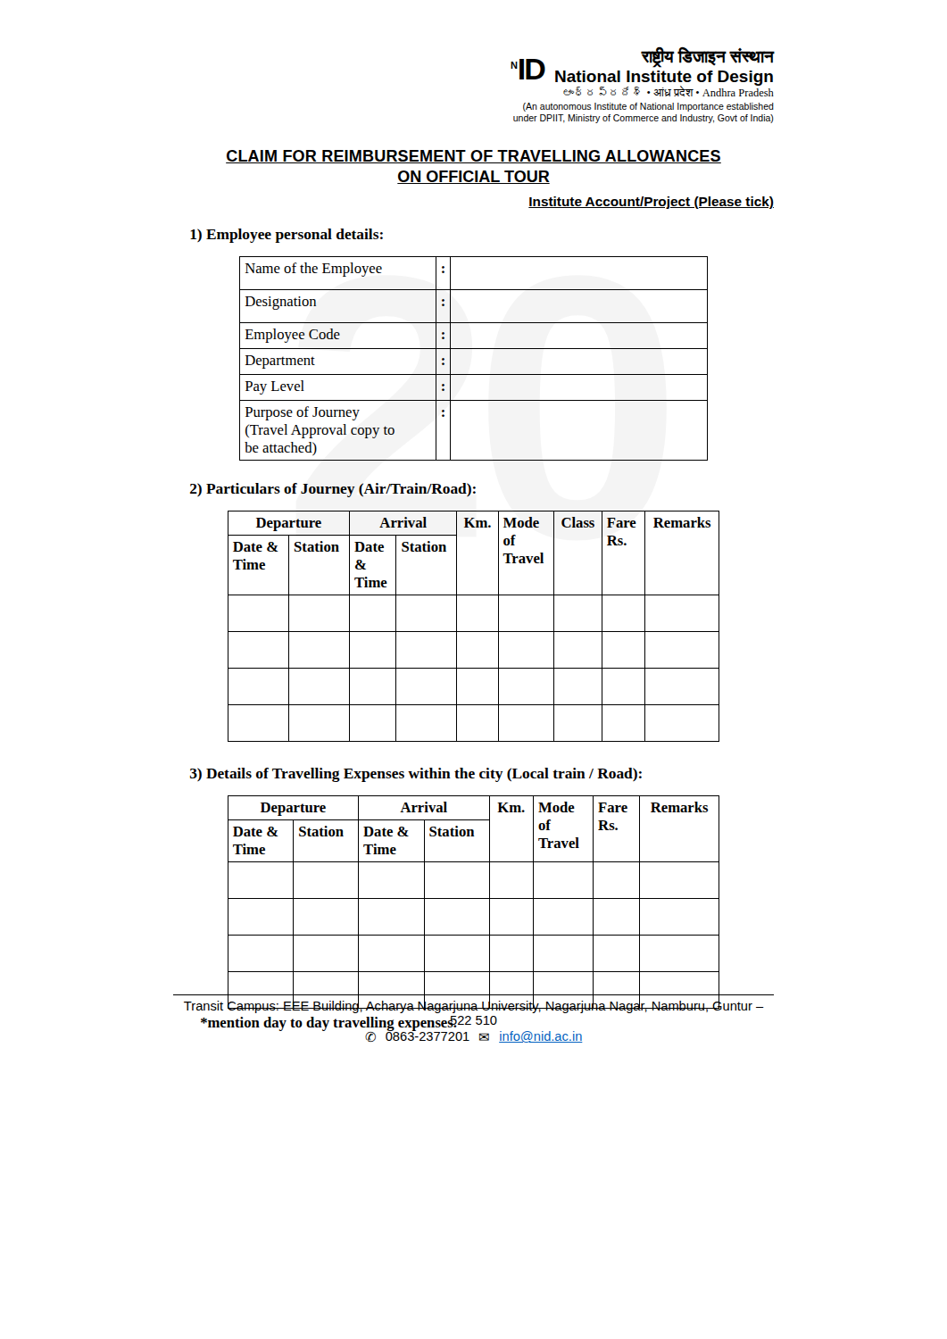20
NID
राष्ट्रीय डिजाइन संस्थान
National Institute of Design
ఆంధ్రప్రదేశ్ • आंध्र प्रदेश • Andhra Pradesh
(An autonomous Institute of National Importance established
under DPIIT, Ministry of Commerce and Industry, Govt of India)
CLAIM FOR REIMBURSEMENT OF TRAVELLING ALLOWANCES
ON OFFICIAL TOUR
Institute Account/Project (Please tick)
Employee personal details:
| Name of the Employee | : | |
| Designation | : | |
| Employee Code | : | |
| Department | : | |
| Pay Level | : | |
| Purpose of Journey (Travel Approval copy to be attached) | : | |
Particulars of Journey (Air/Train/Road):
| Departure | Arrival | Km. | Mode of Travel | Class | Fare Rs. | Remarks |
| --- | --- | --- | --- | --- | --- | --- |
| Date & Time | Station | Date & Time | Station |
Details of Travelling Expenses within the city (Local train / Road):
| Departure | Arrival | Km. | Mode of Travel | Fare Rs. | Remarks |
| --- | --- | --- | --- | --- | --- |
| Date & Time | Station | Date & Time | Station |
*mention day to day travelling expenses.
Transit Campus: EEE Building, Acharya Nagarjuna University, Nagarjuna Nagar, Namburu, Guntur – 522 510
✆ 0863-2377201 ✉ info@nid.ac.in